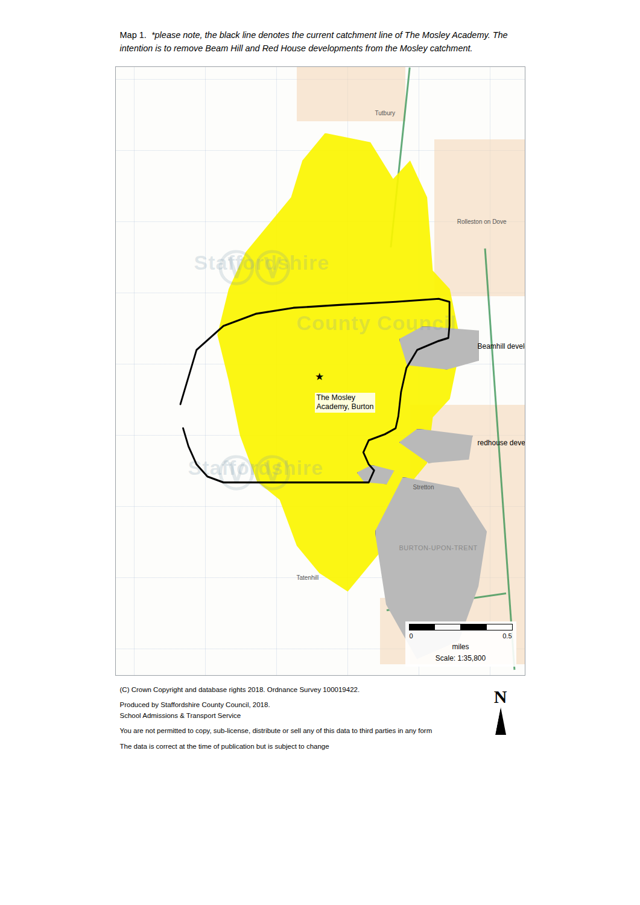Map 1. *please note, the black line denotes the current catchment line of The Mosley Academy. The intention is to remove Beam Hill and Red House developments from the Mosley catchment.
ⓋⓋ
Staffordshire
County Council
ⓋⓋ
Staffordshire
★
The Mosley
Academy, Burton
Beamhill development
redhouse development
BURTON-UPON-TRENT
Tutbury
Rolleston on Dove
Tatenhill
Stretton
00.5
miles
Scale: 1:35,800
(C) Crown Copyright and database rights 2018. Ordnance Survey 100019422.
Produced by Staffordshire County Council, 2018.
School Admissions & Transport Service
You are not permitted to copy, sub-license, distribute or sell any of this data to third parties in any form
The data is correct at the time of publication but is subject to change
N